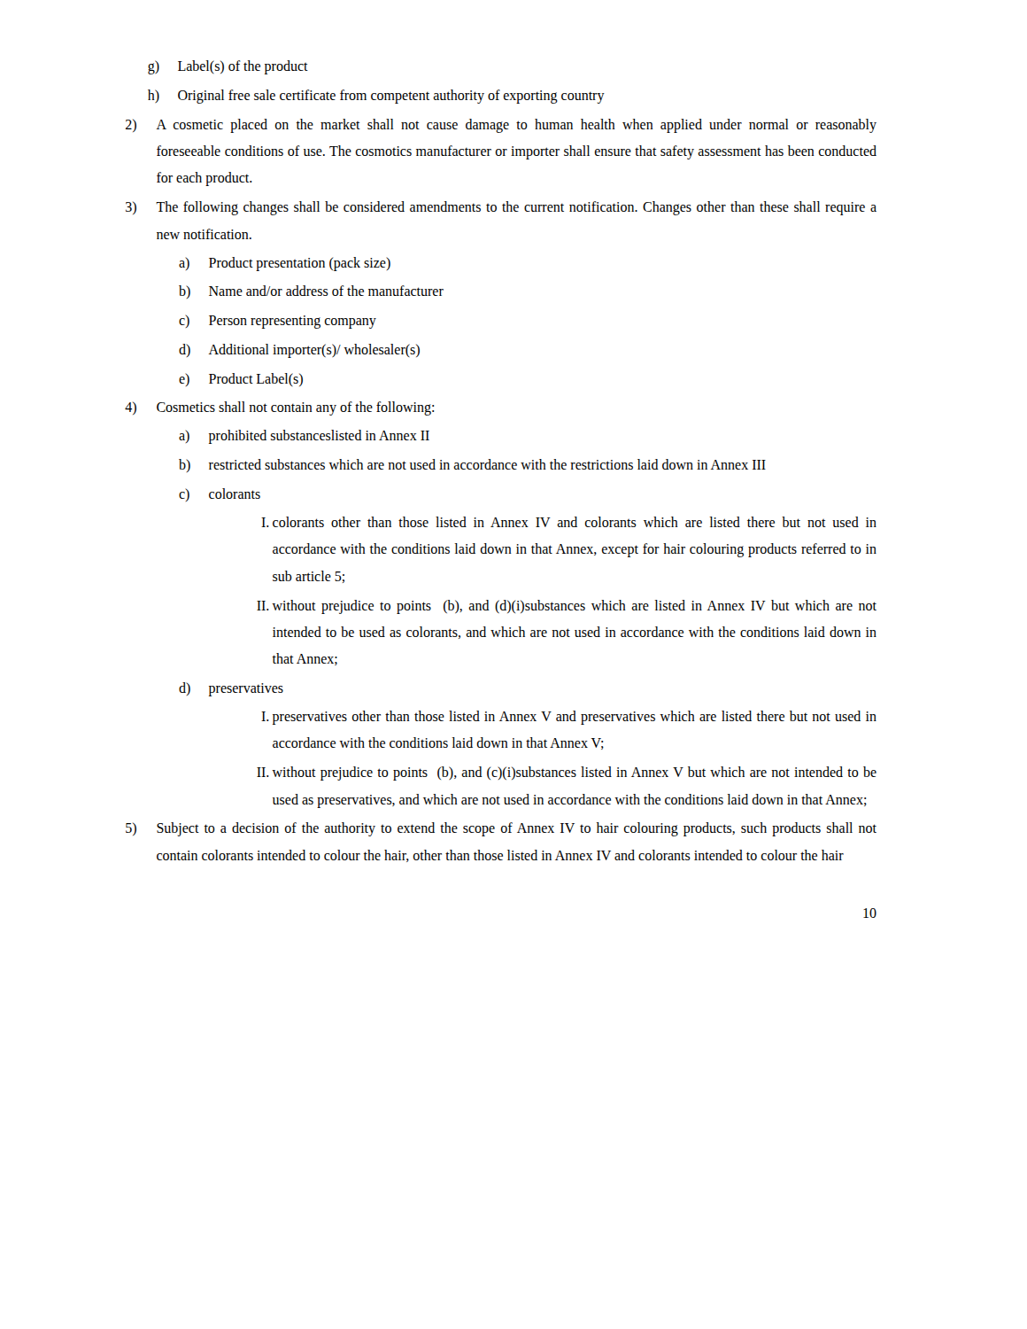g) Label(s) of the product
h) Original free sale certificate from competent authority of exporting country
2) A cosmetic placed on the market shall not cause damage to human health when applied under normal or reasonably foreseeable conditions of use. The cosmotics manufacturer or importer shall ensure that safety assessment has been conducted for each product.
3) The following changes shall be considered amendments to the current notification. Changes other than these shall require a new notification.
a) Product presentation (pack size)
b) Name and/or address of the manufacturer
c) Person representing company
d) Additional importer(s)/ wholesaler(s)
e) Product Label(s)
4) Cosmetics shall not contain any of the following:
a) prohibited substanceslisted in Annex II
b) restricted substances which are not used in accordance with the restrictions laid down in Annex III
c) colorants
I. colorants other than those listed in Annex IV and colorants which are listed there but not used in accordance with the conditions laid down in that Annex, except for hair colouring products referred to in sub article 5;
II. without prejudice to points (b), and (d)(i)substances which are listed in Annex IV but which are not intended to be used as colorants, and which are not used in accordance with the conditions laid down in that Annex;
d) preservatives
I. preservatives other than those listed in Annex V and preservatives which are listed there but not used in accordance with the conditions laid down in that Annex V;
II. without prejudice to points (b), and (c)(i)substances listed in Annex V but which are not intended to be used as preservatives, and which are not used in accordance with the conditions laid down in that Annex;
5) Subject to a decision of the authority to extend the scope of Annex IV to hair colouring products, such products shall not contain colorants intended to colour the hair, other than those listed in Annex IV and colorants intended to colour the hair
10